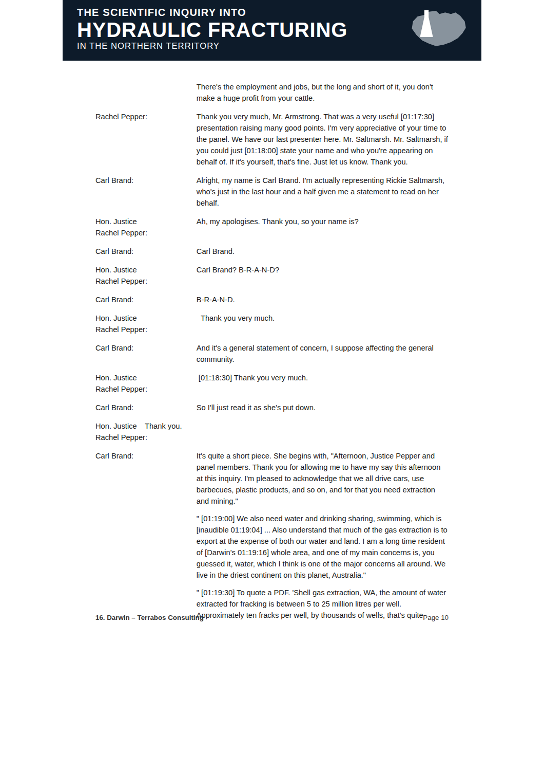The Scientific Inquiry into
Hydraulic Fracturing
in the Northern Territory
| | There's the employment and jobs, but the long and short of it, you don't make a huge profit from your cattle. |
| Rachel Pepper: | Thank you very much, Mr. Armstrong. That was a very useful [01:17:30] presentation raising many good points. I'm very appreciative of your time to the panel. We have our last presenter here. Mr. Saltmarsh. Mr. Saltmarsh, if you could just [01:18:00] state your name and who you're appearing on behalf of. If it's yourself, that's fine. Just let us know. Thank you. |
| Carl Brand: | Alright, my name is Carl Brand. I'm actually representing Rickie Saltmarsh, who's just in the last hour and a half given me a statement to read on her behalf. |
| Hon. Justice Rachel Pepper: | Ah, my apologises. Thank you, so your name is? |
| Carl Brand: | Carl Brand. |
| Hon. Justice Rachel Pepper: | Carl Brand? B-R-A-N-D? |
| Carl Brand: | B-R-A-N-D. |
| Hon. Justice Rachel Pepper: | Thank you very much. |
| Carl Brand: | And it's a general statement of concern, I suppose affecting the general community. |
| Hon. Justice Rachel Pepper: | [01:18:30] Thank you very much. |
| Carl Brand: | So I'll just read it as she's put down. |
| Hon. Justice Rachel Pepper: | Thank you. |
| Carl Brand: | It's quite a short piece. She begins with, "Afternoon, Justice Pepper and panel members. Thank you for allowing me to have my say this afternoon at this inquiry. I'm pleased to acknowledge that we all drive cars, use barbecues, plastic products, and so on, and for that you need extraction and mining." " [01:19:00] We also need water and drinking sharing, swimming, which is [inaudible 01:19:04] ... Also understand that much of the gas extraction is to export at the expense of both our water and land. I am a long time resident of [Darwin's 01:19:16] whole area, and one of my main concerns is, you guessed it, water, which I think is one of the major concerns all around. We live in the driest continent on this planet, Australia." " [01:19:30] To quote a PDF. 'Shell gas extraction, WA, the amount of water extracted for fracking is between 5 to 25 million litres per well. Approximately ten fracks per well, by thousands of wells, that's quite |
16. Darwin – Terrabos Consulting
Page 10